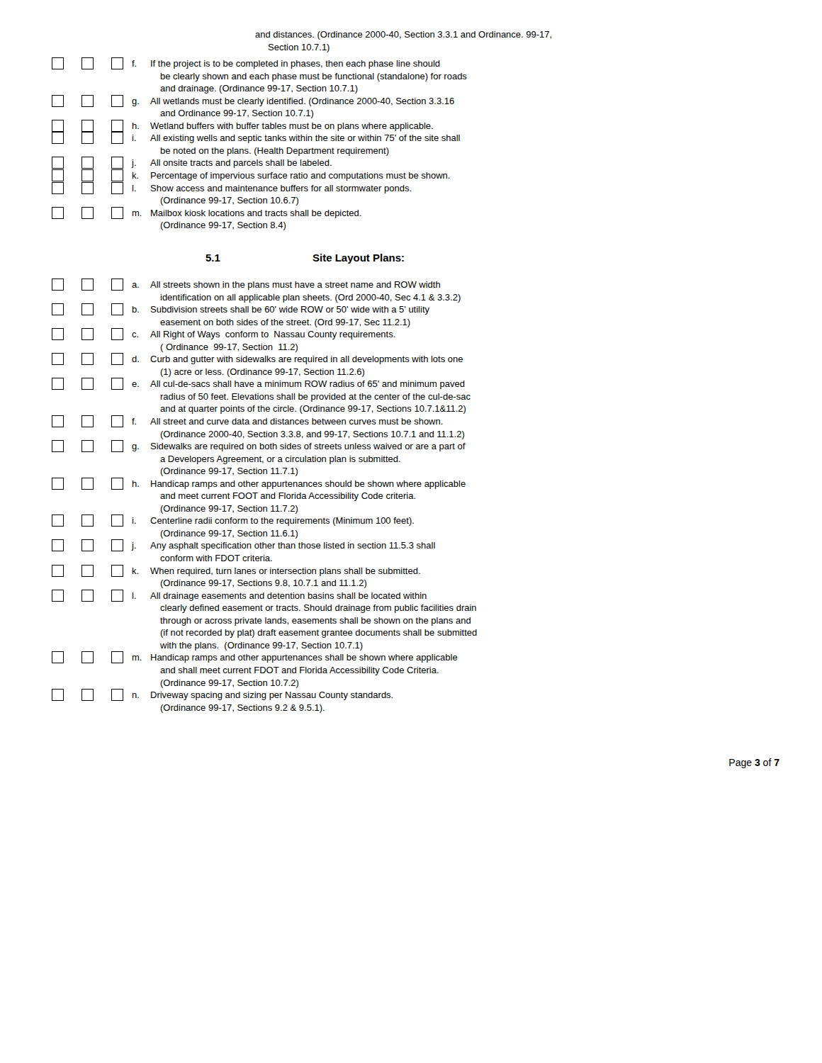and distances. (Ordinance 2000-40, Section 3.3.1 and Ordinance. 99-17,
Section 10.7.1)
| | | | f. | If the project is to be completed in phases, then each phase line should be clearly shown and each phase must be functional (standalone) for roads and drainage. (Ordinance 99-17, Section 10.7.1) |
| | | | g. | All wetlands must be clearly identified. (Ordinance 2000-40, Section 3.3.16 and Ordinance 99-17, Section 10.7.1) |
| | | | h. | Wetland buffers with buffer tables must be on plans where applicable. |
| | | | i. | All existing wells and septic tanks within the site or within 75' of the site shall be noted on the plans. (Health Department requirement) |
| | | | j. | All onsite tracts and parcels shall be labeled. |
| | | | k. | Percentage of impervious surface ratio and computations must be shown. |
| | | | l. | Show access and maintenance buffers for all stormwater ponds. (Ordinance 99-17, Section 10.6.7) |
| | | | m. | Mailbox kiosk locations and tracts shall be depicted. (Ordinance 99-17, Section 8.4) |
| 5.1 | Site Layout Plans: |
| | | | a. | All streets shown in the plans must have a street name and ROW width identification on all applicable plan sheets. (Ord 2000-40, Sec 4.1 & 3.3.2) |
| | | | b. | Subdivision streets shall be 60' wide ROW or 50' wide with a 5' utility easement on both sides of the street. (Ord 99-17, Sec 11.2.1) |
| | | | c. | All Right of Ways conform to Nassau County requirements. ( Ordinance 99-17, Section 11.2) |
| | | | d. | Curb and gutter with sidewalks are required in all developments with lots one (1) acre or less. (Ordinance 99-17, Section 11.2.6) |
| | | | e. | All cul-de-sacs shall have a minimum ROW radius of 65' and minimum paved radius of 50 feet. Elevations shall be provided at the center of the cul-de-sac and at quarter points of the circle. (Ordinance 99-17, Sections 10.7.1&11.2) |
| | | | f. | All street and curve data and distances between curves must be shown. (Ordinance 2000-40, Section 3.3.8, and 99-17, Sections 10.7.1 and 11.1.2) |
| | | | g. | Sidewalks are required on both sides of streets unless waived or are a part of a Developers Agreement, or a circulation plan is submitted. (Ordinance 99-17, Section 11.7.1) |
| | | | h. | Handicap ramps and other appurtenances should be shown where applicable and meet current FOOT and Florida Accessibility Code criteria. (Ordinance 99-17, Section 11.7.2) |
| | | | i. | Centerline radii conform to the requirements (Minimum 100 feet). (Ordinance 99-17, Section 11.6.1) |
| | | | j. | Any asphalt specification other than those listed in section 11.5.3 shall conform with FDOT criteria. |
| | | | k. | When required, turn lanes or intersection plans shall be submitted. (Ordinance 99-17, Sections 9.8, 10.7.1 and 11.1.2) |
| | | | l. | All drainage easements and detention basins shall be located within clearly defined easement or tracts. Should drainage from public facilities drain through or across private lands, easements shall be shown on the plans and (if not recorded by plat) draft easement grantee documents shall be submitted with the plans. (Ordinance 99-17, Section 10.7.1) |
| | | | m. | Handicap ramps and other appurtenances shall be shown where applicable and shall meet current FDOT and Florida Accessibility Code Criteria. (Ordinance 99-17, Section 10.7.2) |
| | | | n. | Driveway spacing and sizing per Nassau County standards. (Ordinance 99-17, Sections 9.2 & 9.5.1). |
Page 3 of 7